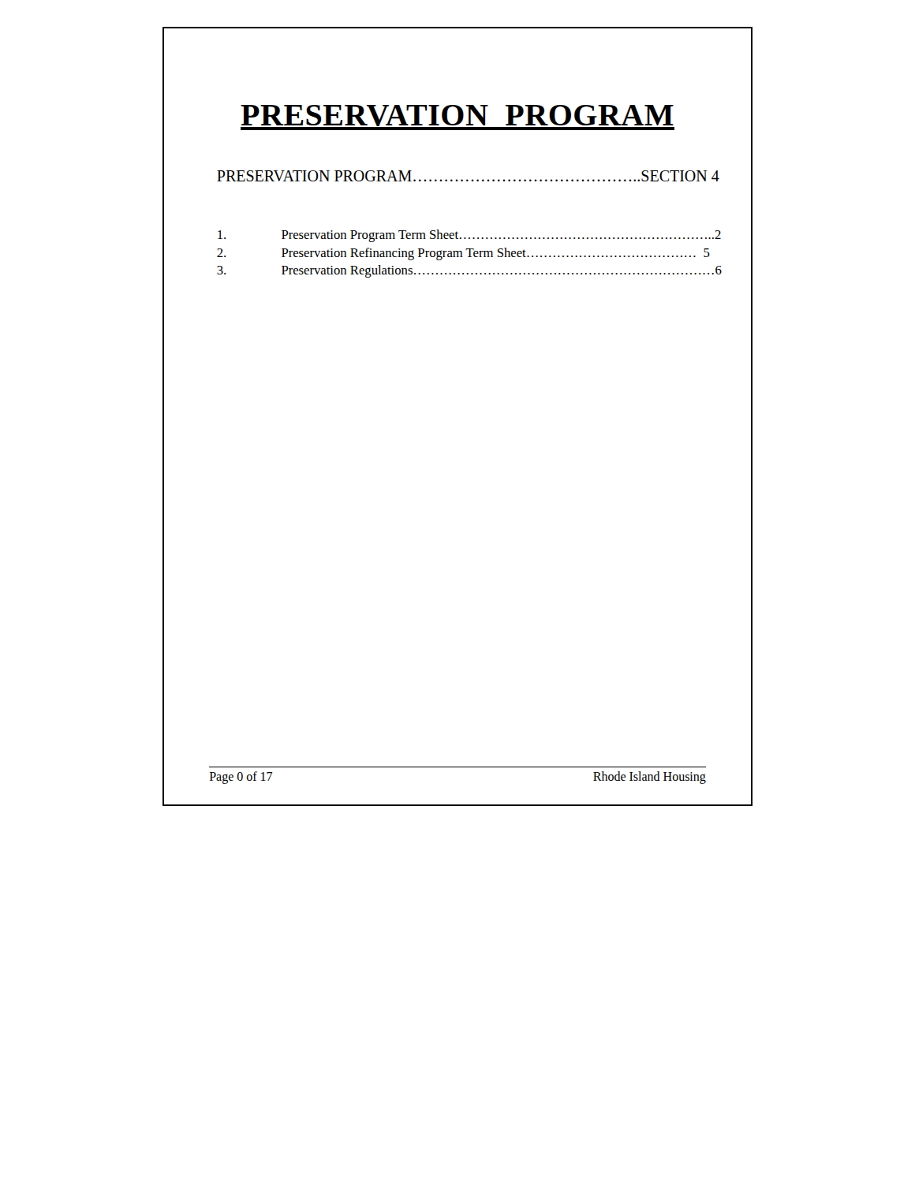PRESERVATION PROGRAM
PRESERVATION PROGRAM……………………………………..SECTION 4
1. Preservation Program Term Sheet…………………………………………………..2
2. Preservation Refinancing Program Term Sheet………………………………… 5
3. Preservation Regulations……………………………………………………………6
Page 0 of 17 Rhode Island Housing